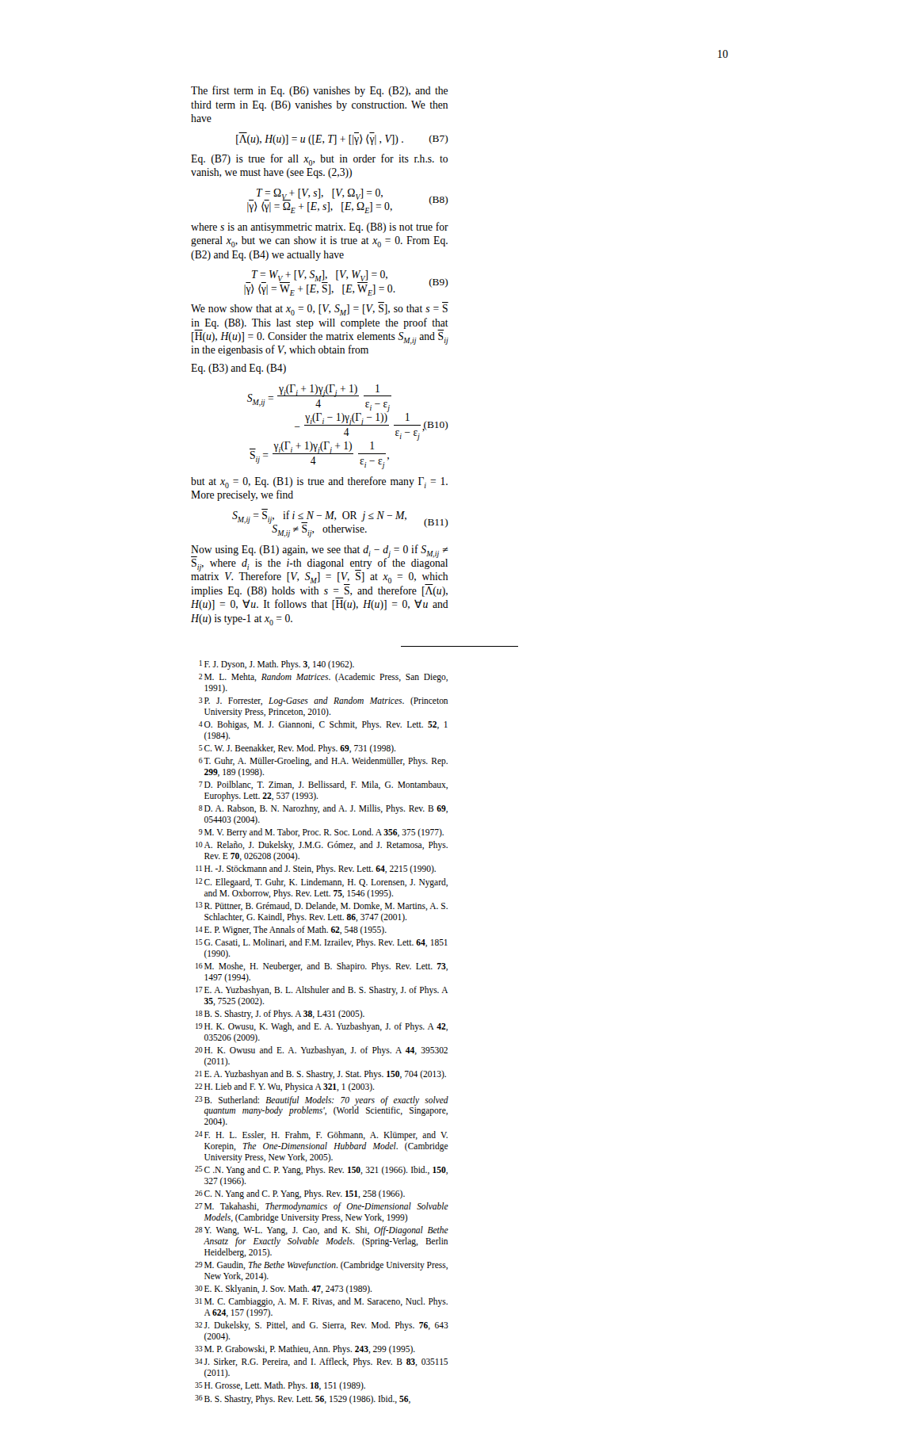10
The first term in Eq. (B6) vanishes by Eq. (B2), and the third term in Eq. (B6) vanishes by construction. We then have
[Λ(u), H(u)] = u ([E, T] + [|γ⟩ ⟨γ| , V]) . (B7)
Eq. (B7) is true for all x0, but in order for its r.h.s. to vanish, we must have (see Eqs. (2,3))
T = ΩV + [V, s], [V, ΩV] = 0, |γ⟩ ⟨γ| = ΩE + [E, s], [E, ΩE] = 0, (B8)
where s is an antisymmetric matrix. Eq. (B8) is not true for general x0, but we can show it is true at x0 = 0. From Eq. (B2) and Eq. (B4) we actually have
T = WV + [V, SM], [V, WV] = 0, |γ⟩ ⟨γ| = WE + [E, S], [E, WE] = 0. (B9)
We now show that at x0 = 0, [V, SM] = [V, S], so that s = S in Eq. (B8). This last step will complete the proof that [H(u), H(u)] = 0. Consider the matrix elements SM,ij and Sij in the eigenbasis of V, which obtain from
Eq. (B3) and Eq. (B4)
SM,ij = γi(Γi + 1)γj(Γj + 1) 4 1 εi − εj − γi(Γi − 1)γj(Γj − 1)) 4 1 εi − εj, Sij = γi(Γi + 1)γj(Γj + 1) 4 1 εi − εj, (B10)
but at x0 = 0, Eq. (B1) is true and therefore many Γi = 1. More precisely, we find
SM,ij = Sij, if i ≤ N − M, OR j ≤ N − M, SM,ij ≠ Sij, otherwise. (B11)
Now using Eq. (B1) again, we see that di − dj = 0 if SM,ij ≠ Sij, where di is the i-th diagonal entry of the diagonal matrix V. Therefore [V, SM] = [V, S] at x0 = 0, which implies Eq. (B8) holds with s = S, and therefore [Λ(u), H(u)] = 0, ∀u. It follows that [H(u), H(u)] = 0, ∀u and H(u) is type-1 at x0 = 0.
1 F. J. Dyson, J. Math. Phys. 3, 140 (1962).
2 M. L. Mehta, Random Matrices. (Academic Press, San Diego, 1991).
3 P. J. Forrester, Log-Gases and Random Matrices. (Princeton University Press, Princeton, 2010).
4 O. Bohigas, M. J. Giannoni, C Schmit, Phys. Rev. Lett. 52, 1 (1984).
5 C. W. J. Beenakker, Rev. Mod. Phys. 69, 731 (1998).
6 T. Guhr, A. Müller-Groeling, and H.A. Weidenmüller, Phys. Rep. 299, 189 (1998).
7 D. Poilblanc, T. Ziman, J. Bellissard, F. Mila, G. Montambaux, Europhys. Lett. 22, 537 (1993).
8 D. A. Rabson, B. N. Narozhny, and A. J. Millis, Phys. Rev. B 69, 054403 (2004).
9 M. V. Berry and M. Tabor, Proc. R. Soc. Lond. A 356, 375 (1977).
10 A. Relaño, J. Dukelsky, J.M.G. Gómez, and J. Retamosa, Phys. Rev. E 70, 026208 (2004).
11 H. -J. Stöckmann and J. Stein, Phys. Rev. Lett. 64, 2215 (1990).
12 C. Ellegaard, T. Guhr, K. Lindemann, H. Q. Lorensen, J. Nygard, and M. Oxborrow, Phys. Rev. Lett. 75, 1546 (1995).
13 R. Püttner, B. Grémaud, D. Delande, M. Domke, M. Martins, A. S. Schlachter, G. Kaindl, Phys. Rev. Lett. 86, 3747 (2001).
14 E. P. Wigner, The Annals of Math. 62, 548 (1955).
15 G. Casati, L. Molinari, and F.M. Izrailev, Phys. Rev. Lett. 64, 1851 (1990).
16 M. Moshe, H. Neuberger, and B. Shapiro. Phys. Rev. Lett. 73, 1497 (1994).
17 E. A. Yuzbashyan, B. L. Altshuler and B. S. Shastry, J. of Phys. A 35, 7525 (2002).
18 B. S. Shastry, J. of Phys. A 38, L431 (2005).
19 H. K. Owusu, K. Wagh, and E. A. Yuzbashyan, J. of Phys. A 42, 035206 (2009).
20 H. K. Owusu and E. A. Yuzbashyan, J. of Phys. A 44, 395302 (2011).
21 E. A. Yuzbashyan and B. S. Shastry, J. Stat. Phys. 150, 704 (2013).
22 H. Lieb and F. Y. Wu, Physica A 321, 1 (2003).
23 B. Sutherland: Beautiful Models: 70 years of exactly solved quantum many-body problems', (World Scientific, Singapore, 2004).
24 F. H. L. Essler, H. Frahm, F. Göhmann, A. Klümper, and V. Korepin, The One-Dimensional Hubbard Model. (Cambridge University Press, New York, 2005).
25 C .N. Yang and C. P. Yang, Phys. Rev. 150, 321 (1966). Ibid., 150, 327 (1966).
26 C. N. Yang and C. P. Yang, Phys. Rev. 151, 258 (1966).
27 M. Takahashi, Thermodynamics of One-Dimensional Solvable Models, (Cambridge University Press, New York, 1999)
28 Y. Wang, W-L. Yang, J. Cao, and K. Shi, Off-Diagonal Bethe Ansatz for Exactly Solvable Models. (Spring-Verlag, Berlin Heidelberg, 2015).
29 M. Gaudin, The Bethe Wavefunction. (Cambridge University Press, New York, 2014).
30 E. K. Sklyanin, J. Sov. Math. 47, 2473 (1989).
31 M. C. Cambiaggio, A. M. F. Rivas, and M. Saraceno, Nucl. Phys. A 624, 157 (1997).
32 J. Dukelsky, S. Pittel, and G. Sierra, Rev. Mod. Phys. 76, 643 (2004).
33 M. P. Grabowski, P. Mathieu, Ann. Phys. 243, 299 (1995).
34 J. Sirker, R.G. Pereira, and I. Affleck, Phys. Rev. B 83, 035115 (2011).
35 H. Grosse, Lett. Math. Phys. 18, 151 (1989).
36 B. S. Shastry, Phys. Rev. Lett. 56, 1529 (1986). Ibid., 56,